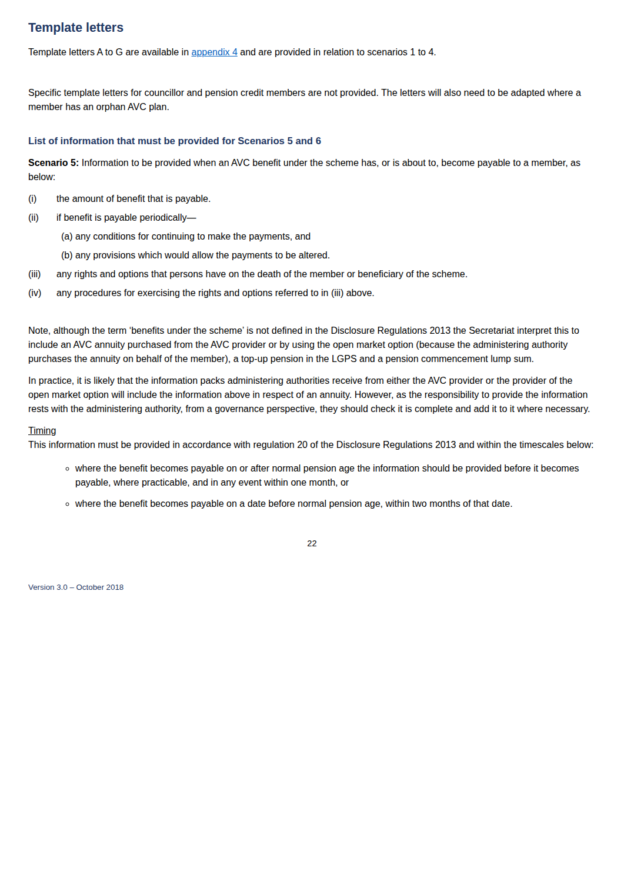Template letters
Template letters A to G are available in appendix 4 and are provided in relation to scenarios 1 to 4.
Specific template letters for councillor and pension credit members are not provided. The letters will also need to be adapted where a member has an orphan AVC plan.
List of information that must be provided for Scenarios 5 and 6
Scenario 5: Information to be provided when an AVC benefit under the scheme has, or is about to, become payable to a member, as below:
(i) the amount of benefit that is payable.
(ii) if benefit is payable periodically—
(a) any conditions for continuing to make the payments, and
(b) any provisions which would allow the payments to be altered.
(iii) any rights and options that persons have on the death of the member or beneficiary of the scheme.
(iv) any procedures for exercising the rights and options referred to in (iii) above.
Note, although the term ‘benefits under the scheme’ is not defined in the Disclosure Regulations 2013 the Secretariat interpret this to include an AVC annuity purchased from the AVC provider or by using the open market option (because the administering authority purchases the annuity on behalf of the member), a top-up pension in the LGPS and a pension commencement lump sum.
In practice, it is likely that the information packs administering authorities receive from either the AVC provider or the provider of the open market option will include the information above in respect of an annuity. However, as the responsibility to provide the information rests with the administering authority, from a governance perspective, they should check it is complete and add it to it where necessary.
Timing
This information must be provided in accordance with regulation 20 of the Disclosure Regulations 2013 and within the timescales below:
where the benefit becomes payable on or after normal pension age the information should be provided before it becomes payable, where practicable, and in any event within one month, or
where the benefit becomes payable on a date before normal pension age, within two months of that date.
22
Version 3.0 – October 2018